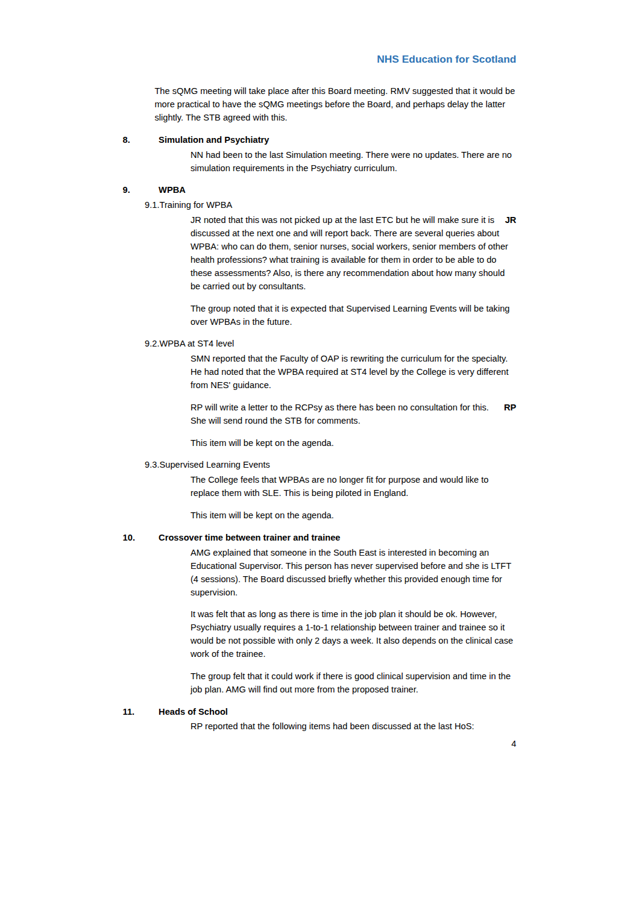NHS Education for Scotland
The sQMG meeting will take place after this Board meeting. RMV suggested that it would be more practical to have the sQMG meetings before the Board, and perhaps delay the latter slightly. The STB agreed with this.
8.
Simulation and Psychiatry
NN had been to the last Simulation meeting. There were no updates. There are no simulation requirements in the Psychiatry curriculum.
9.
WPBA
9.1.
Training for WPBA
JRJR noted that this was not picked up at the last ETC but he will make sure it is discussed at the next one and will report back. There are several queries about WPBA: who can do them, senior nurses, social workers, senior members of other health professions? what training is available for them in order to be able to do these assessments? Also, is there any recommendation about how many should be carried out by consultants.
The group noted that it is expected that Supervised Learning Events will be taking over WPBAs in the future.
9.2.
WPBA at ST4 level
SMN reported that the Faculty of OAP is rewriting the curriculum for the specialty. He had noted that the WPBA required at ST4 level by the College is very different from NES' guidance.
RPRP will write a letter to the RCPsy as there has been no consultation for this. She will send round the STB for comments.
This item will be kept on the agenda.
9.3.
Supervised Learning Events
The College feels that WPBAs are no longer fit for purpose and would like to replace them with SLE. This is being piloted in England.
This item will be kept on the agenda.
10.
Crossover time between trainer and trainee
AMG explained that someone in the South East is interested in becoming an Educational Supervisor. This person has never supervised before and she is LTFT (4 sessions). The Board discussed briefly whether this provided enough time for supervision.
It was felt that as long as there is time in the job plan it should be ok. However, Psychiatry usually requires a 1-to-1 relationship between trainer and trainee so it would be not possible with only 2 days a week. It also depends on the clinical case work of the trainee.
The group felt that it could work if there is good clinical supervision and time in the job plan. AMG will find out more from the proposed trainer.
11.
Heads of School
RP reported that the following items had been discussed at the last HoS:
4